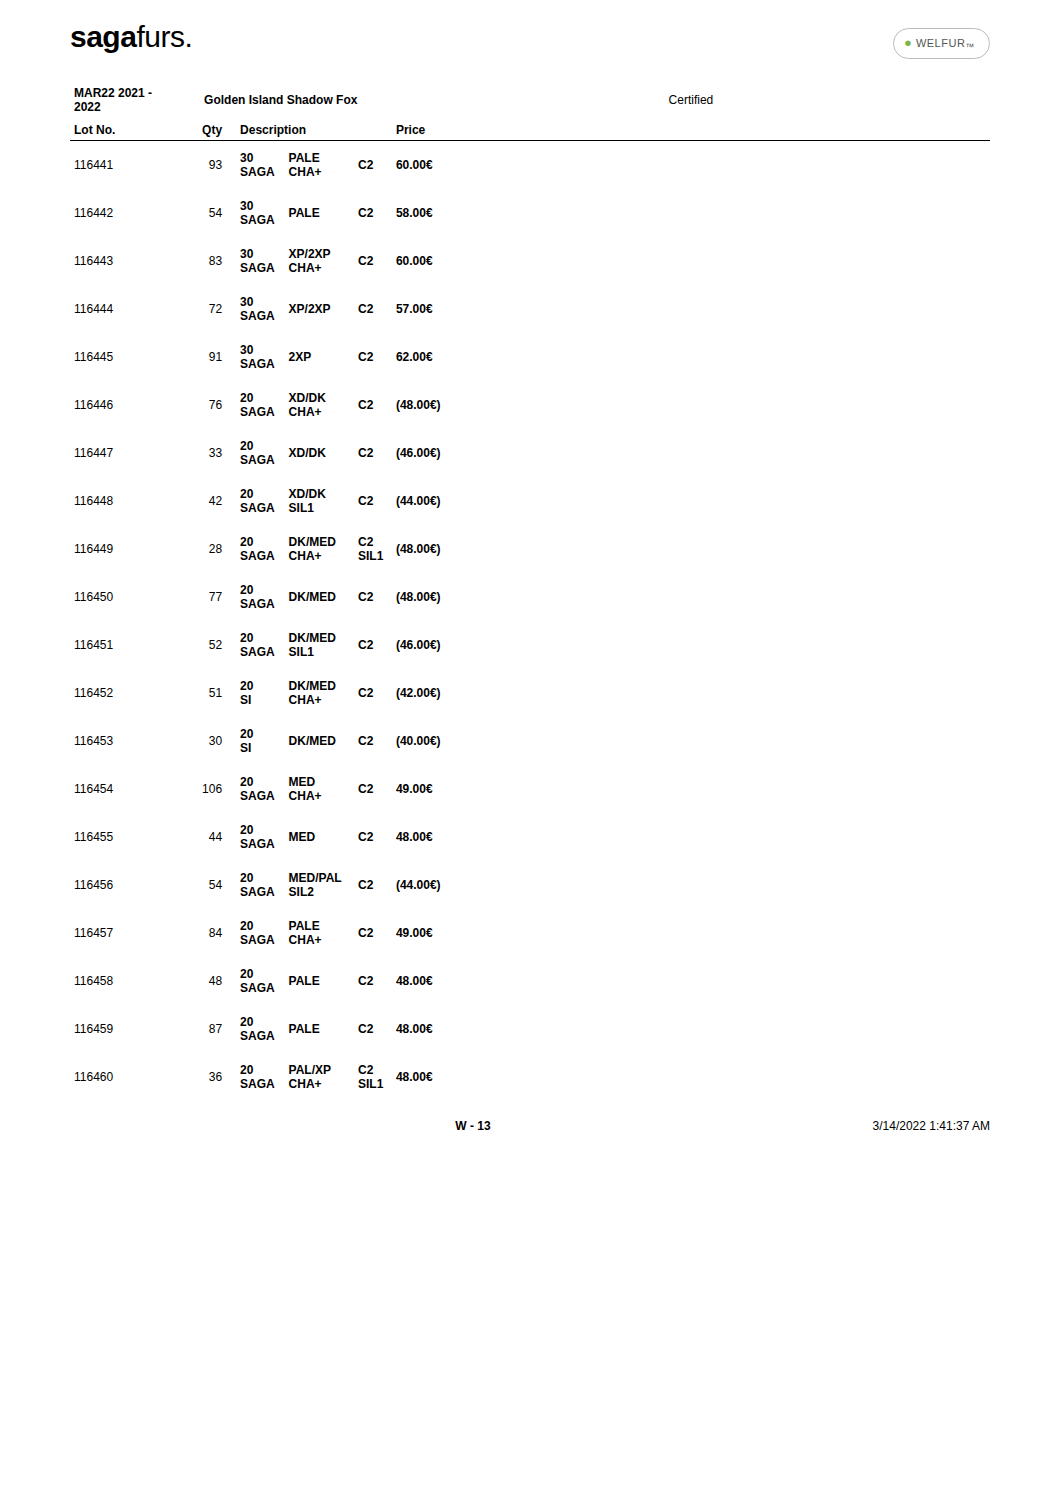saga furs.
● WELFUR™
| MAR22 2021 - 2022 | Golden Island Shadow Fox | Certified |
| --- | --- | --- |
| Lot No. | Qty | Description | Price | |
| 116441 | 93 | 30 SAGA | PALE CHA+ | C2 | 60.00€ | |
| 116442 | 54 | 30 SAGA | PALE | C2 | 58.00€ | |
| 116443 | 83 | 30 SAGA | XP/2XP CHA+ | C2 | 60.00€ | |
| 116444 | 72 | 30 SAGA | XP/2XP | C2 | 57.00€ | |
| 116445 | 91 | 30 SAGA | 2XP | C2 | 62.00€ | |
| 116446 | 76 | 20 SAGA | XD/DK CHA+ | C2 | (48.00€) | |
| 116447 | 33 | 20 SAGA | XD/DK | C2 | (46.00€) | |
| 116448 | 42 | 20 SAGA | XD/DK SIL1 | C2 | (44.00€) | |
| 116449 | 28 | 20 SAGA | DK/MED CHA+ | C2 SIL1 | (48.00€) | |
| 116450 | 77 | 20 SAGA | DK/MED | C2 | (48.00€) | |
| 116451 | 52 | 20 SAGA | DK/MED SIL1 | C2 | (46.00€) | |
| 116452 | 51 | 20 SI | DK/MED CHA+ | C2 | (42.00€) | |
| 116453 | 30 | 20 SI | DK/MED | C2 | (40.00€) | |
| 116454 | 106 | 20 SAGA | MED CHA+ | C2 | 49.00€ | |
| 116455 | 44 | 20 SAGA | MED | C2 | 48.00€ | |
| 116456 | 54 | 20 SAGA | MED/PAL SIL2 | C2 | (44.00€) | |
| 116457 | 84 | 20 SAGA | PALE CHA+ | C2 | 49.00€ | |
| 116458 | 48 | 20 SAGA | PALE | C2 | 48.00€ | |
| 116459 | 87 | 20 SAGA | PALE | C2 | 48.00€ | |
| 116460 | 36 | 20 SAGA | PAL/XP CHA+ | C2 SIL1 | 48.00€ | |
W - 13
3/14/2022 1:41:37 AM